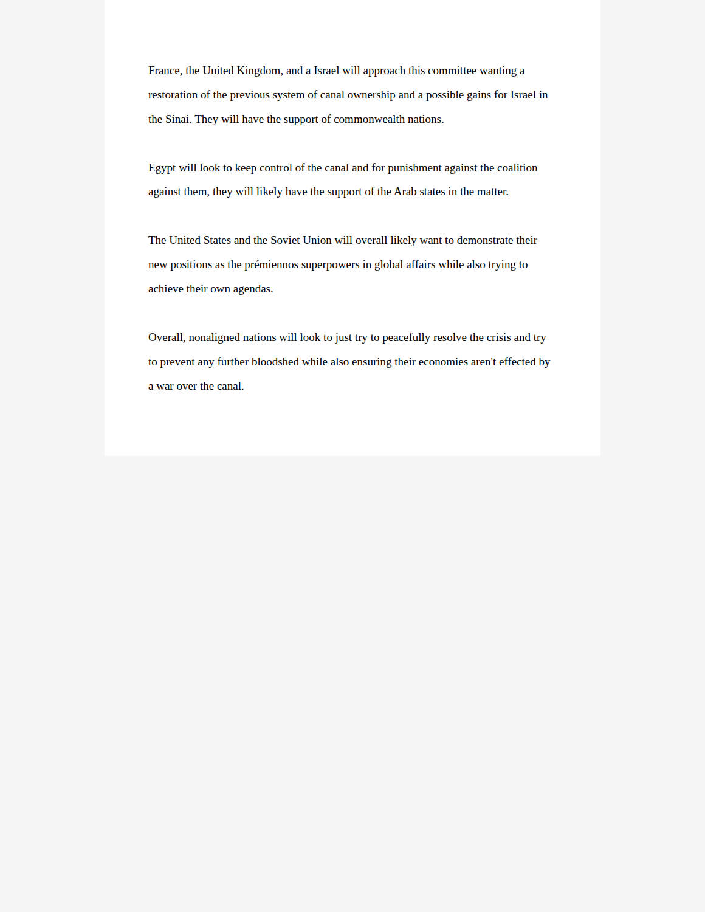France, the United Kingdom, and a Israel will approach this committee wanting a restoration of the previous system of canal ownership and a possible gains for Israel in the Sinai. They will have the support of commonwealth nations.
Egypt will look to keep control of the canal and for punishment against the coalition against them, they will likely have the support of the Arab states in the matter.
The United States and the Soviet Union will overall likely want to demonstrate their new positions as the prémiennos superpowers in global affairs while also trying to achieve their own agendas.
Overall, nonaligned nations will look to just try to peacefully resolve the crisis and try to prevent any further bloodshed while also ensuring their economies aren't effected by a war over the canal.